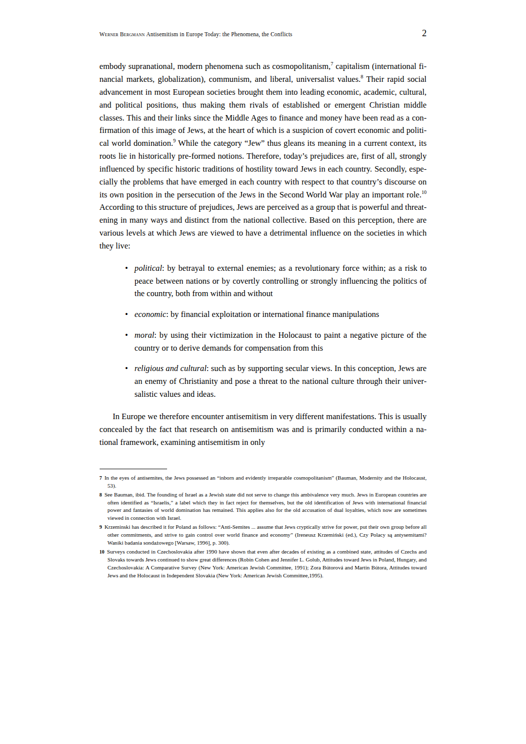Werner Bergmann Antisemitism in Europe Today: the Phenomena, the Conflicts 2
embody supranational, modern phenomena such as cosmopolitanism,7 capitalism (international financial markets, globalization), communism, and liberal, universalist values.8 Their rapid social advancement in most European societies brought them into leading economic, academic, cultural, and political positions, thus making them rivals of established or emergent Christian middle classes. This and their links since the Middle Ages to finance and money have been read as a confirmation of this image of Jews, at the heart of which is a suspicion of covert economic and political world domination.9 While the category “Jew” thus gleans its meaning in a current context, its roots lie in historically pre-formed notions. Therefore, today’s prejudices are, first of all, strongly influenced by specific historic traditions of hostility toward Jews in each country. Secondly, especially the problems that have emerged in each country with respect to that country’s discourse on its own position in the persecution of the Jews in the Second World War play an important role.10 According to this structure of prejudices, Jews are perceived as a group that is powerful and threatening in many ways and distinct from the national collective. Based on this perception, there are various levels at which Jews are viewed to have a detrimental influence on the societies in which they live:
political: by betrayal to external enemies; as a revolutionary force within; as a risk to peace between nations or by covertly controlling or strongly influencing the politics of the country, both from within and without
economic: by financial exploitation or international finance manipulations
moral: by using their victimization in the Holocaust to paint a negative picture of the country or to derive demands for compensation from this
religious and cultural: such as by supporting secular views. In this conception, Jews are an enemy of Christianity and pose a threat to the national culture through their universalistic values and ideas.
In Europe we therefore encounter antisemitism in very different manifestations. This is usually concealed by the fact that research on antisemitism was and is primarily conducted within a national framework, examining antisemitism in only
7 In the eyes of antisemites, the Jews possessed an “inborn and evidently irreparable cosmopolitanism” (Bauman, Modernity and the Holocaust, 53).
8 See Bauman, ibid. The founding of Israel as a Jewish state did not serve to change this ambivalence very much. Jews in European countries are often identified as “Israelis,” a label which they in fact reject for themselves, but the old identification of Jews with international financial power and fantasies of world domination has remained. This applies also for the old accusation of dual loyalties, which now are sometimes viewed in connection with Israel.
9 Krzeminski has described it for Poland as follows: “Anti-Semites ... assume that Jews cryptically strive for power, put their own group before all other commitments, and strive to gain control over world finance and economy” (Ireneusz Krzemiński (ed.), Czy Polacy są antysemitami? Waniki badania sondażowego [Warsaw, 1996], p. 300).
10 Surveys conducted in Czechoslovakia after 1990 have shown that even after decades of existing as a combined state, attitudes of Czechs and Slovaks towards Jews continued to show great differences (Robin Cohen and Jennifer L. Golub, Attitudes toward Jews in Poland, Hungary, and Czechoslovakia: A Comparative Survey (New York: American Jewish Committee, 1991); Zora Bútorová and Martin Bútora, Attitudes toward Jews and the Holocaust in Independent Slovakia (New York: American Jewish Committee,1995).